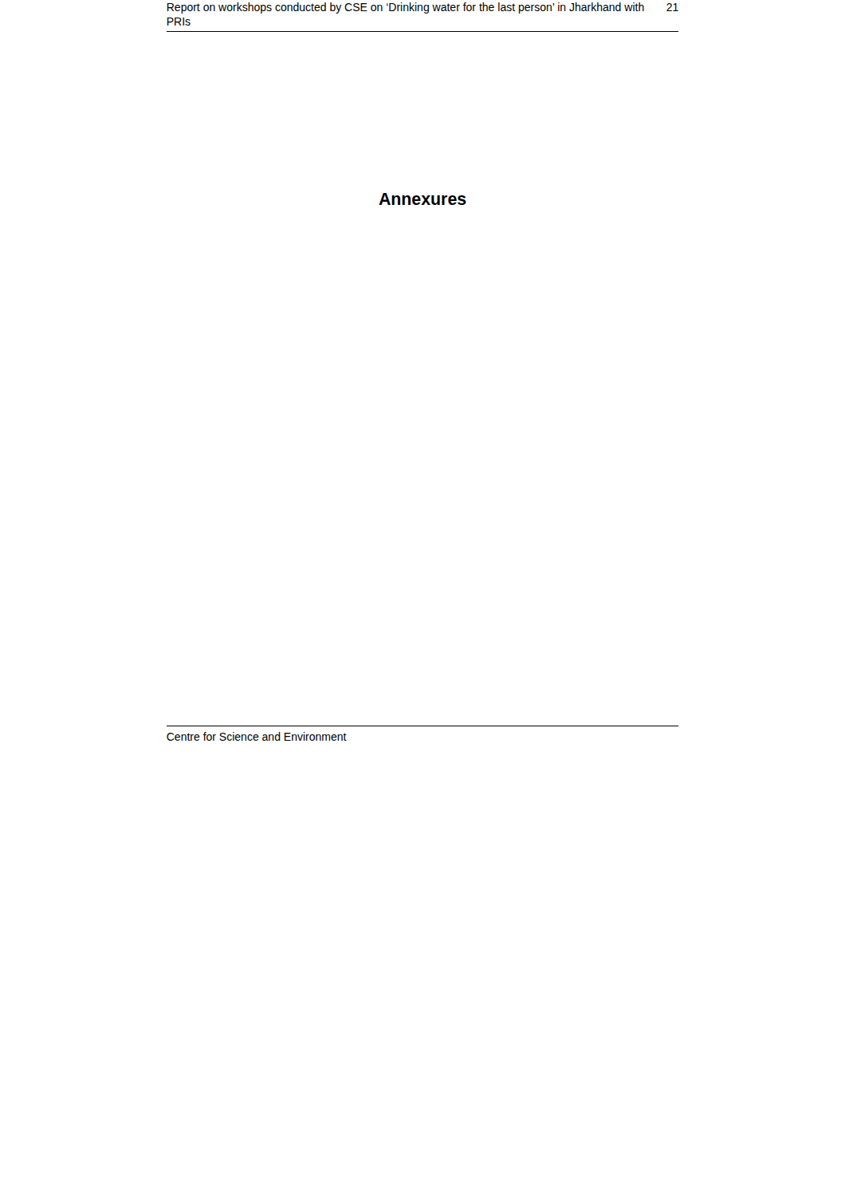Report on workshops conducted by CSE on ‘Drinking water for the last person’ in Jharkhand with PRIs 21
Annexures
Centre for Science and Environment